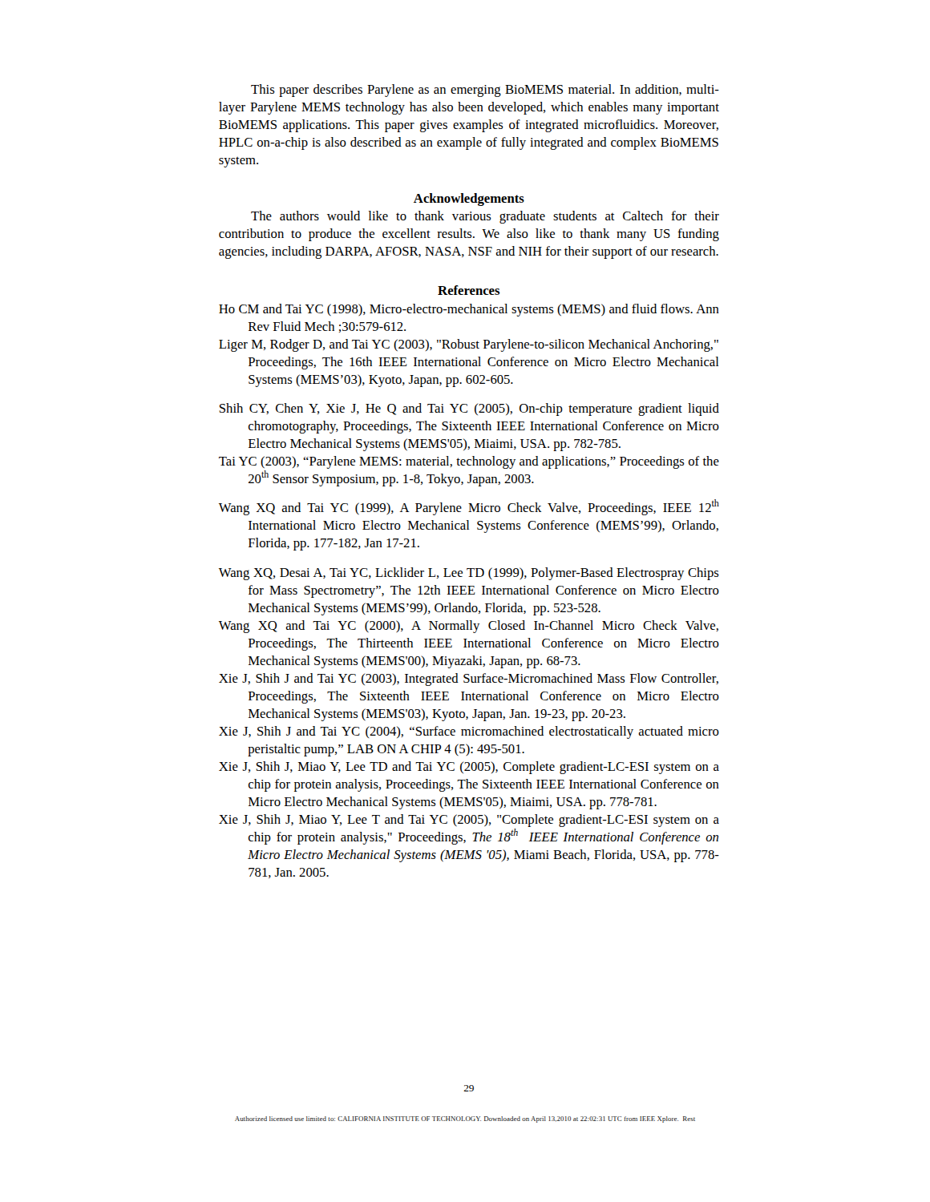This paper describes Parylene as an emerging BioMEMS material. In addition, multi-layer Parylene MEMS technology has also been developed, which enables many important BioMEMS applications. This paper gives examples of integrated microfluidics. Moreover, HPLC on-a-chip is also described as an example of fully integrated and complex BioMEMS system.
Acknowledgements
The authors would like to thank various graduate students at Caltech for their contribution to produce the excellent results. We also like to thank many US funding agencies, including DARPA, AFOSR, NASA, NSF and NIH for their support of our research.
References
Ho CM and Tai YC (1998), Micro-electro-mechanical systems (MEMS) and fluid flows. Ann Rev Fluid Mech ;30:579-612.
Liger M, Rodger D, and Tai YC (2003), "Robust Parylene-to-silicon Mechanical Anchoring," Proceedings, The 16th IEEE International Conference on Micro Electro Mechanical Systems (MEMS’03), Kyoto, Japan, pp. 602-605.
Shih CY, Chen Y, Xie J, He Q and Tai YC (2005), On-chip temperature gradient liquid chromotography, Proceedings, The Sixteenth IEEE International Conference on Micro Electro Mechanical Systems (MEMS'05), Miaimi, USA. pp. 782-785.
Tai YC (2003), “Parylene MEMS: material, technology and applications,” Proceedings of the 20th Sensor Symposium, pp. 1-8, Tokyo, Japan, 2003.
Wang XQ and Tai YC (1999), A Parylene Micro Check Valve, Proceedings, IEEE 12th International Micro Electro Mechanical Systems Conference (MEMS’99), Orlando, Florida, pp. 177-182, Jan 17-21.
Wang XQ, Desai A, Tai YC, Licklider L, Lee TD (1999), Polymer-Based Electrospray Chips for Mass Spectrometry”, The 12th IEEE International Conference on Micro Electro Mechanical Systems (MEMS’99), Orlando, Florida, pp. 523-528.
Wang XQ and Tai YC (2000), A Normally Closed In-Channel Micro Check Valve, Proceedings, The Thirteenth IEEE International Conference on Micro Electro Mechanical Systems (MEMS'00), Miyazaki, Japan, pp. 68-73.
Xie J, Shih J and Tai YC (2003), Integrated Surface-Micromachined Mass Flow Controller, Proceedings, The Sixteenth IEEE International Conference on Micro Electro Mechanical Systems (MEMS'03), Kyoto, Japan, Jan. 19-23, pp. 20-23.
Xie J, Shih J and Tai YC (2004), “Surface micromachined electrostatically actuated micro peristaltic pump,” LAB ON A CHIP 4 (5): 495-501.
Xie J, Shih J, Miao Y, Lee TD and Tai YC (2005), Complete gradient-LC-ESI system on a chip for protein analysis, Proceedings, The Sixteenth IEEE International Conference on Micro Electro Mechanical Systems (MEMS'05), Miaimi, USA. pp. 778-781.
Xie J, Shih J, Miao Y, Lee T and Tai YC (2005), "Complete gradient-LC-ESI system on a chip for protein analysis," Proceedings, The 18th IEEE International Conference on Micro Electro Mechanical Systems (MEMS '05), Miami Beach, Florida, USA, pp. 778-781, Jan. 2005.
29
Authorized licensed use limited to: CALIFORNIA INSTITUTE OF TECHNOLOGY. Downloaded on April 13,2010 at 22:02:31 UTC from IEEE Xplore. Rest